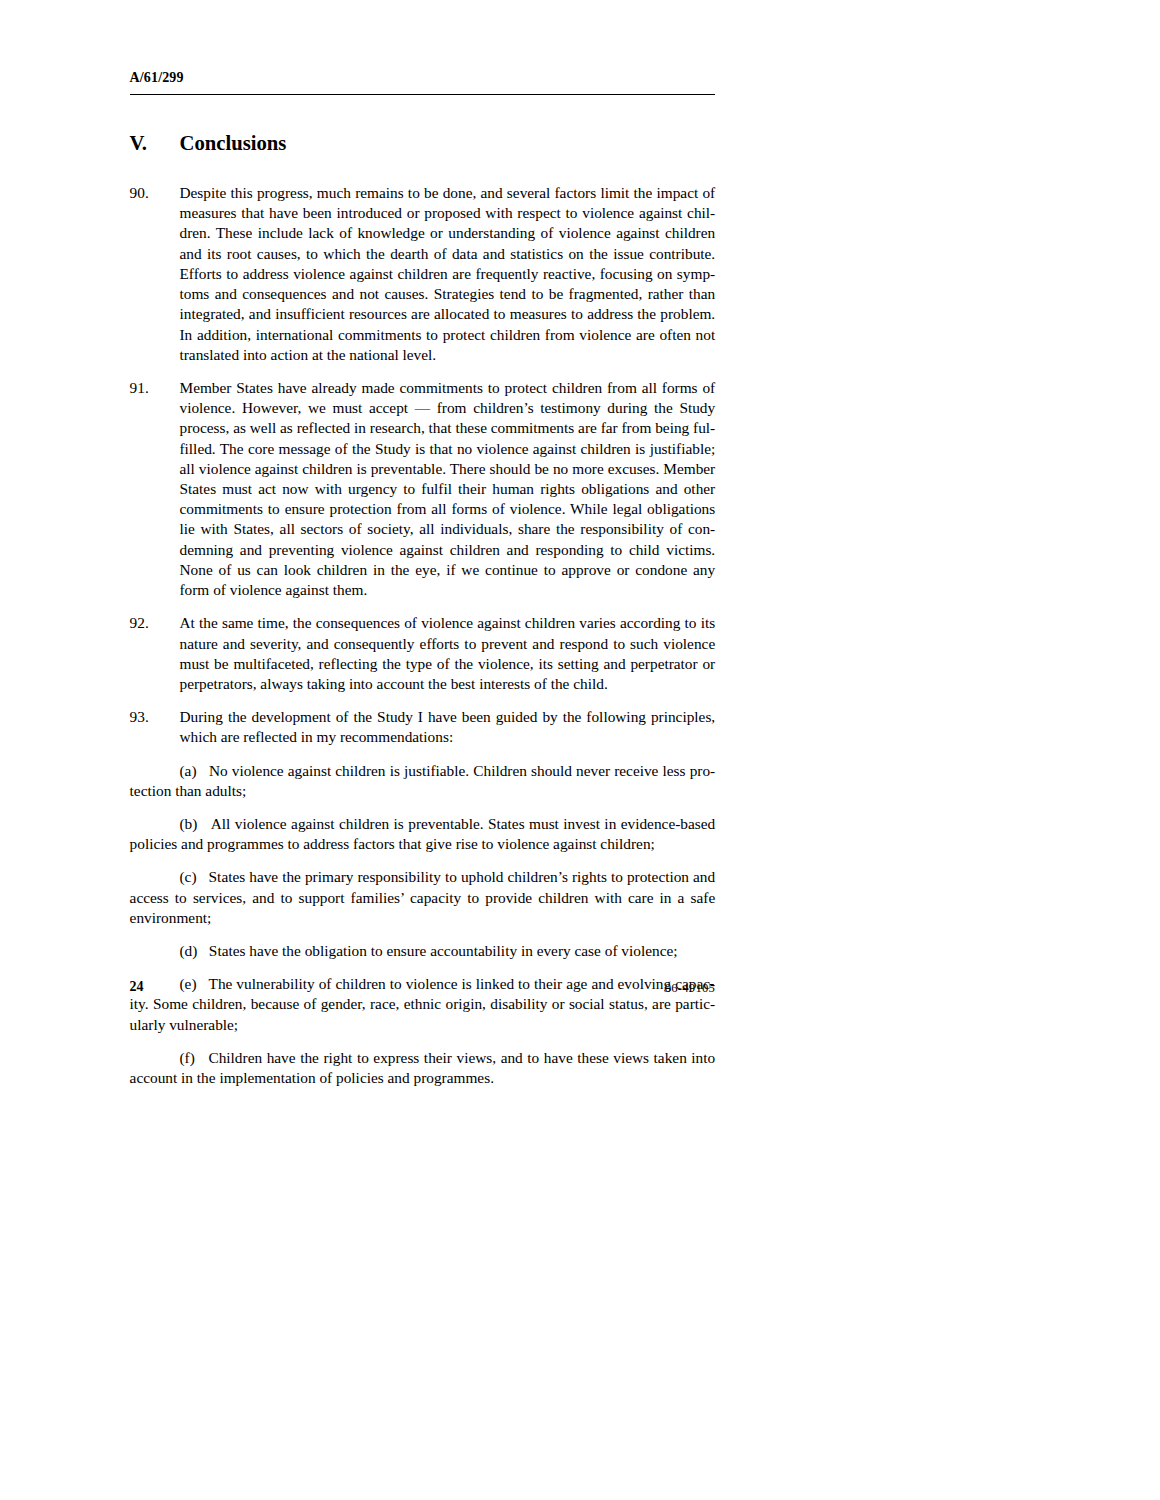A/61/299
V. Conclusions
90. Despite this progress, much remains to be done, and several factors limit the impact of measures that have been introduced or proposed with respect to violence against children. These include lack of knowledge or understanding of violence against children and its root causes, to which the dearth of data and statistics on the issue contribute. Efforts to address violence against children are frequently reactive, focusing on symptoms and consequences and not causes. Strategies tend to be fragmented, rather than integrated, and insufficient resources are allocated to measures to address the problem. In addition, international commitments to protect children from violence are often not translated into action at the national level.
91. Member States have already made commitments to protect children from all forms of violence. However, we must accept — from children’s testimony during the Study process, as well as reflected in research, that these commitments are far from being fulfilled. The core message of the Study is that no violence against children is justifiable; all violence against children is preventable. There should be no more excuses. Member States must act now with urgency to fulfil their human rights obligations and other commitments to ensure protection from all forms of violence. While legal obligations lie with States, all sectors of society, all individuals, share the responsibility of condemning and preventing violence against children and responding to child victims. None of us can look children in the eye, if we continue to approve or condone any form of violence against them.
92. At the same time, the consequences of violence against children varies according to its nature and severity, and consequently efforts to prevent and respond to such violence must be multifaceted, reflecting the type of the violence, its setting and perpetrator or perpetrators, always taking into account the best interests of the child.
93. During the development of the Study I have been guided by the following principles, which are reflected in my recommendations:
(a) No violence against children is justifiable. Children should never receive less protection than adults;
(b) All violence against children is preventable. States must invest in evidence-based policies and programmes to address factors that give rise to violence against children;
(c) States have the primary responsibility to uphold children’s rights to protection and access to services, and to support families’ capacity to provide children with care in a safe environment;
(d) States have the obligation to ensure accountability in every case of violence;
(e) The vulnerability of children to violence is linked to their age and evolving capacity. Some children, because of gender, race, ethnic origin, disability or social status, are particularly vulnerable;
(f) Children have the right to express their views, and to have these views taken into account in the implementation of policies and programmes.
24 06-49105